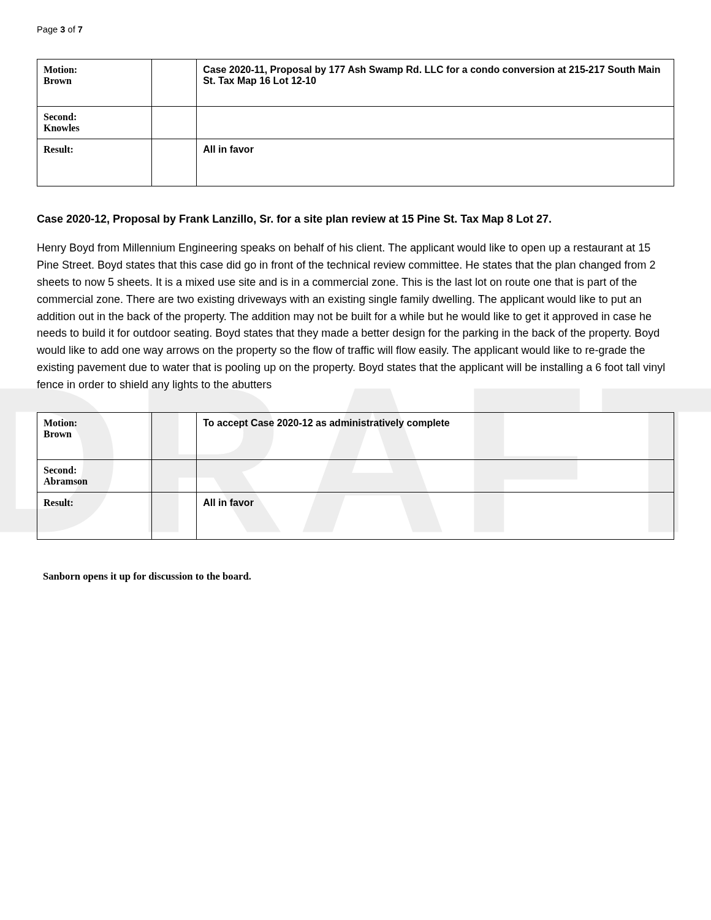DRAFT
Page 3 of 7
| Motion: Brown | | Case 2020-11, Proposal by 177 Ash Swamp Rd. LLC for a condo conversion at 215-217 South Main St. Tax Map 16 Lot 12-10 |
| Second: Knowles | | |
| Result: | | All in favor |
Case 2020-12, Proposal by Frank Lanzillo, Sr. for a site plan review at 15 Pine St. Tax Map 8 Lot 27.
Henry Boyd from Millennium Engineering speaks on behalf of his client. The applicant would like to open up a restaurant at 15 Pine Street. Boyd states that this case did go in front of the technical review committee. He states that the plan changed from 2 sheets to now 5 sheets. It is a mixed use site and is in a commercial zone. This is the last lot on route one that is part of the commercial zone. There are two existing driveways with an existing single family dwelling. The applicant would like to put an addition out in the back of the property. The addition may not be built for a while but he would like to get it approved in case he needs to build it for outdoor seating. Boyd states that they made a better design for the parking in the back of the property. Boyd would like to add one way arrows on the property so the flow of traffic will flow easily. The applicant would like to re-grade the existing pavement due to water that is pooling up on the property. Boyd states that the applicant will be installing a 6 foot tall vinyl fence in order to shield any lights to the abutters
| Motion: Brown | | To accept Case 2020-12 as administratively complete |
| Second: Abramson | | |
| Result: | | All in favor |
Sanborn opens it up for discussion to the board.